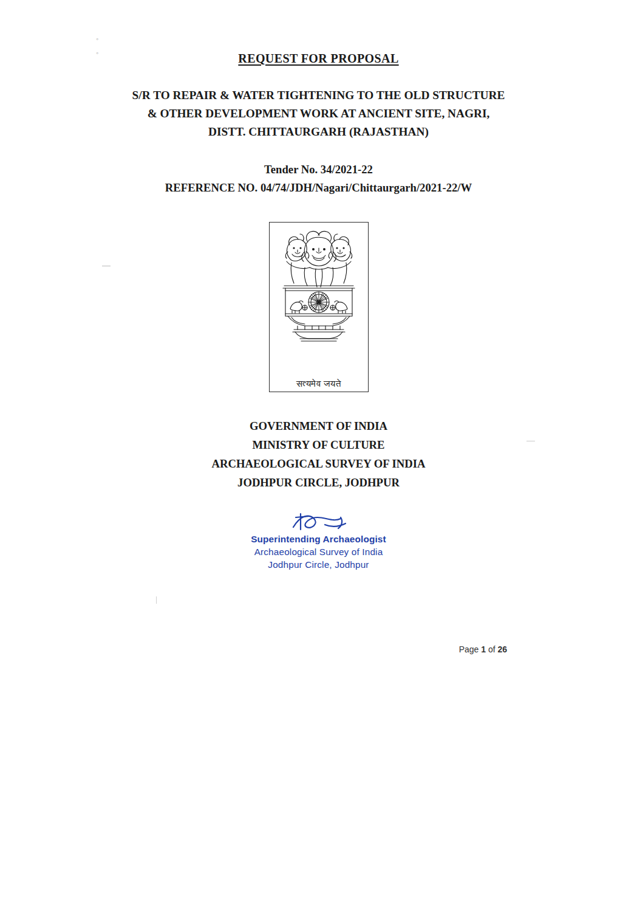◦
◦
REQUEST FOR PROPOSAL
S/R TO REPAIR & WATER TIGHTENING TO THE OLD STRUCTURE & OTHER DEVELOPMENT WORK AT ANCIENT SITE, NAGRI, DISTT. CHITTAURGARH (RAJASTHAN)
Tender No. 34/2021-22
REFERENCE NO. 04/74/JDH/Nagari/Chittaurgarh/2021-22/W
सत्यमेव जयते
GOVERNMENT OF INDIA
MINISTRY OF CULTURE
ARCHAEOLOGICAL SURVEY OF INDIA
JODHPUR CIRCLE, JODHPUR
Superintending Archaeologist
Archaeological Survey of India
Jodhpur Circle, Jodhpur
Page 1 of 26